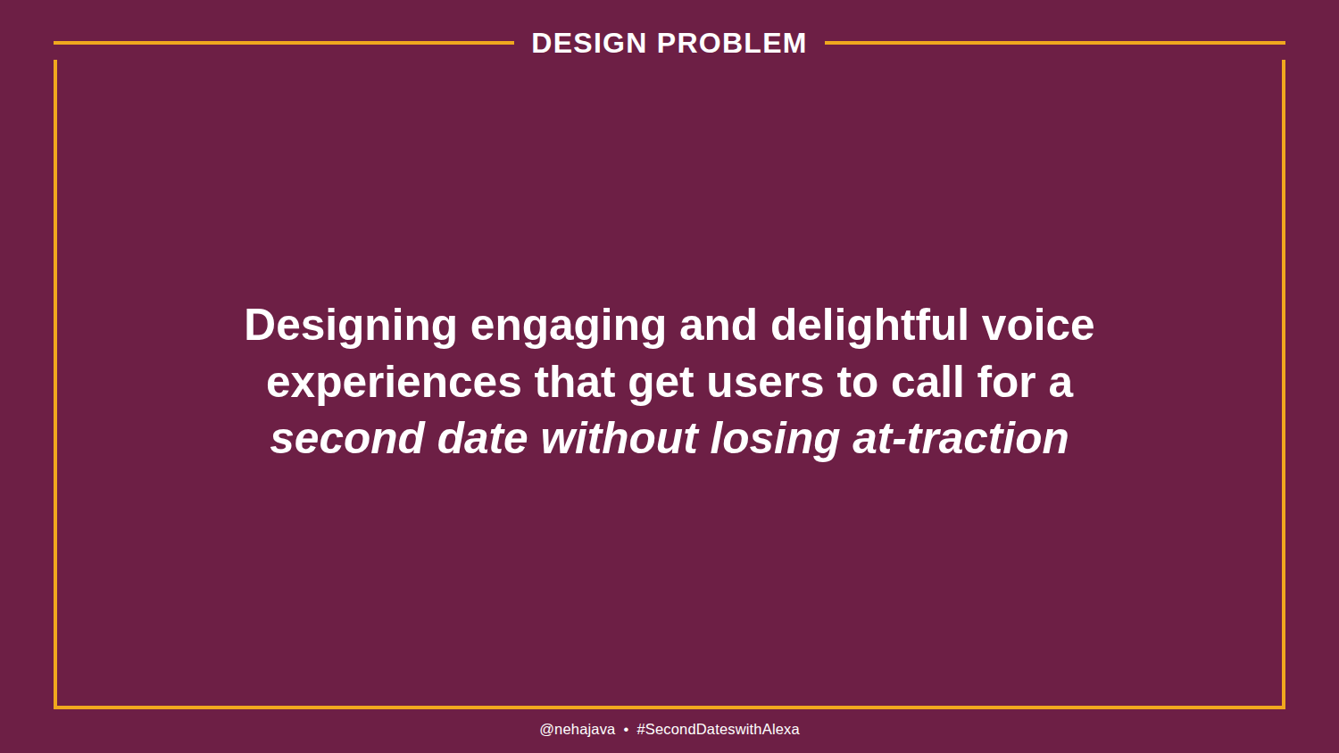Design Problem
Designing engaging and delightful voice experiences that get users to call for a second date without losing at-traction
@nehajava•#SecondDateswithAlexa